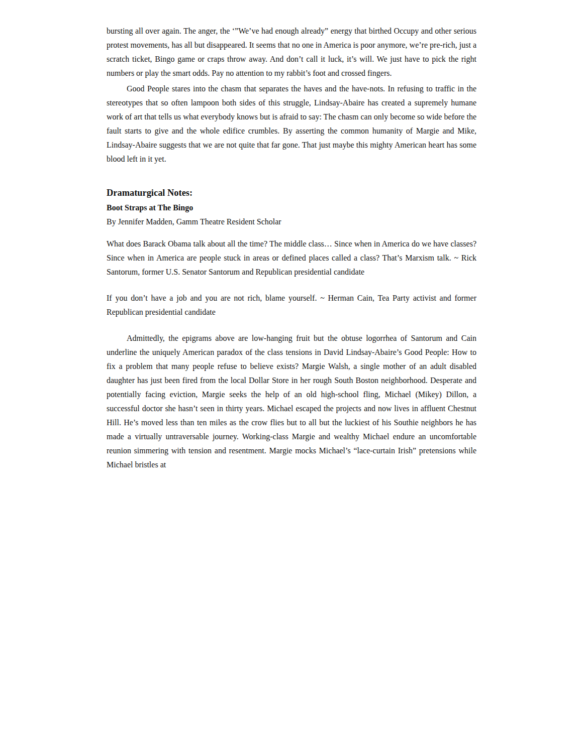bursting all over again. The anger, the ‘”We’ve had enough already” energy that birthed Occupy and other serious protest movements, has all but disappeared. It seems that no one in America is poor anymore, we’re pre-rich, just a scratch ticket, Bingo game or craps throw away. And don’t call it luck, it’s will. We just have to pick the right numbers or play the smart odds. Pay no attention to my rabbit’s foot and crossed fingers.
Good People stares into the chasm that separates the haves and the have-nots. In refusing to traffic in the stereotypes that so often lampoon both sides of this struggle, Lindsay-Abaire has created a supremely humane work of art that tells us what everybody knows but is afraid to say: The chasm can only become so wide before the fault starts to give and the whole edifice crumbles. By asserting the common humanity of Margie and Mike, Lindsay-Abaire suggests that we are not quite that far gone. That just maybe this mighty American heart has some blood left in it yet.
Dramaturgical Notes:
Boot Straps at The Bingo
By Jennifer Madden, Gamm Theatre Resident Scholar
What does Barack Obama talk about all the time? The middle class… Since when in America do we have classes? Since when in America are people stuck in areas or defined places called a class? That’s Marxism talk. ~ Rick Santorum, former U.S. Senator Santorum and Republican presidential candidate
If you don’t have a job and you are not rich, blame yourself. ~ Herman Cain, Tea Party activist and former Republican presidential candidate
Admittedly, the epigrams above are low-hanging fruit but the obtuse logorrhea of Santorum and Cain underline the uniquely American paradox of the class tensions in David Lindsay-Abaire’s Good People: How to fix a problem that many people refuse to believe exists? Margie Walsh, a single mother of an adult disabled daughter has just been fired from the local Dollar Store in her rough South Boston neighborhood. Desperate and potentially facing eviction, Margie seeks the help of an old high-school fling, Michael (Mikey) Dillon, a successful doctor she hasn’t seen in thirty years. Michael escaped the projects and now lives in affluent Chestnut Hill. He’s moved less than ten miles as the crow flies but to all but the luckiest of his Southie neighbors he has made a virtually untraversable journey. Working-class Margie and wealthy Michael endure an uncomfortable reunion simmering with tension and resentment. Margie mocks Michael’s “lace-curtain Irish” pretensions while Michael bristles at